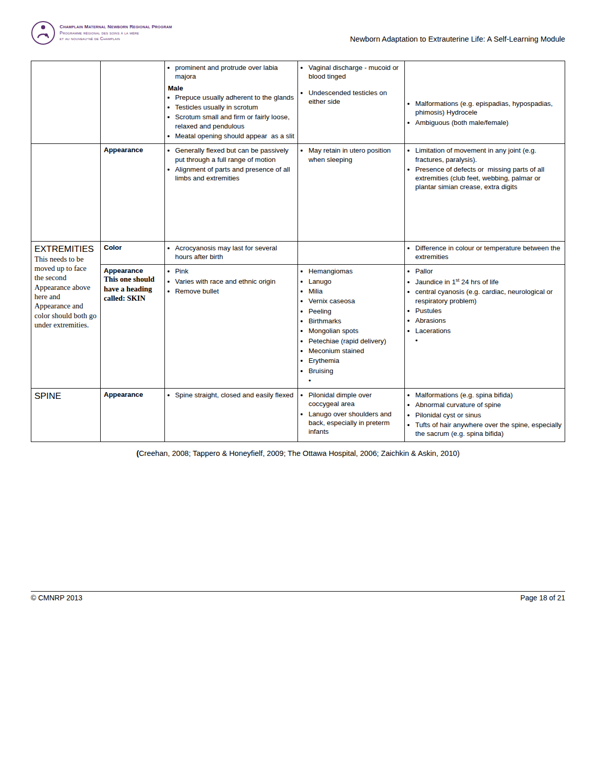Champlain Maternal Newborn Regional Program
Programme régional des soins à la mère
et au nouveau-né de Champlain
Newborn Adaptation to Extrauterine Life: A Self-Learning Module
| | | prominent and protrude over labia majora Male Prepuce usually adherent to the glands Testicles usually in scrotum Scrotum small and firm or fairly loose, relaxed and pendulous Meatal opening should appear as a slit | Vaginal discharge - mucoid or blood tinged Undescended testicles on either side | Malformations (e.g. epispadias, hypospadias, phimosis) Hydrocele Ambiguous (both male/female) |
| | Appearance | Generally flexed but can be passively put through a full range of motion Alignment of parts and presence of all limbs and extremities | May retain in utero position when sleeping | Limitation of movement in any joint (e.g. fractures, paralysis). Presence of defects or missing parts of all extremities (club feet, webbing, palmar or plantar simian crease, extra digits |
| EXTREMITIES This needs to be moved up to face the second Appearance above here and Appearance and color should both go under extremities. | Color | Acrocyanosis may last for several hours after birth | | Difference in colour or temperature between the extremities |
| Appearance This one should have a heading called: SKIN | Pink Varies with race and ethnic origin Remove bullet | Hemangiomas Lanugo Milia Vernix caseosa Peeling Birthmarks Mongolian spots Petechiae (rapid delivery) Meconium stained Erythemia Bruising • | Pallor Jaundice in 1 st 24 hrs of life central cyanosis (e.g. cardiac, neurological or respiratory problem) Pustules Abrasions Lacerations • |
| SPINE | Appearance | Spine straight, closed and easily flexed | Pilonidal dimple over coccygeal area Lanugo over shoulders and back, especially in preterm infants | Malformations (e.g. spina bifida) Abnormal curvature of spine Pilonidal cyst or sinus Tufts of hair anywhere over the spine, especially the sacrum (e.g. spina bifida) |
(Creehan, 2008; Tappero & Honeyfielf, 2009; The Ottawa Hospital, 2006; Zaichkin & Askin, 2010)
© CMNRP 2013
Page 18 of 21